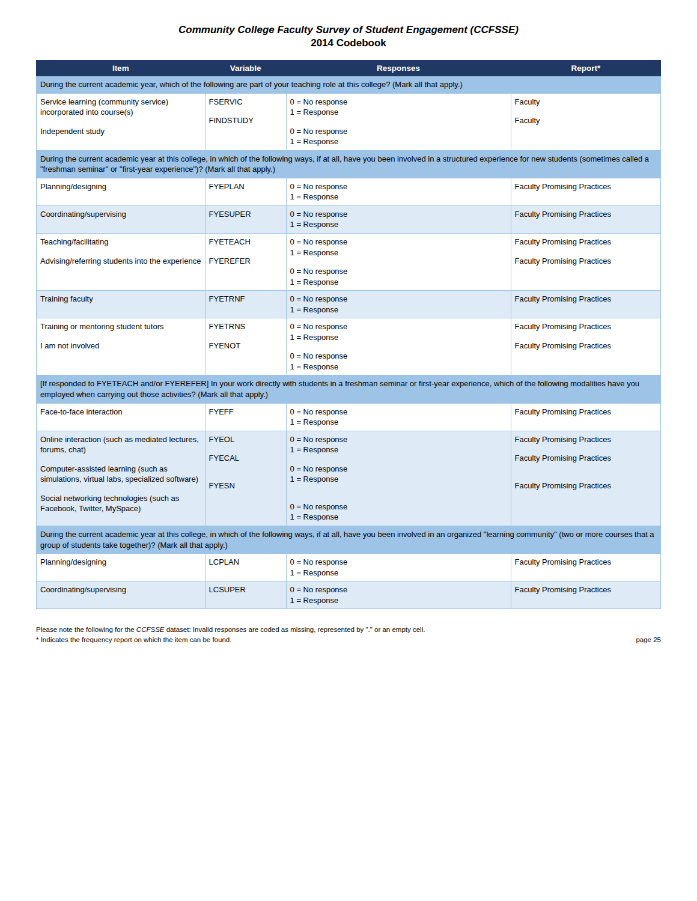Community College Faculty Survey of Student Engagement (CCFSSE)
2014 Codebook
| Item | Variable | Responses | Report* |
| --- | --- | --- | --- |
| During the current academic year, which of the following are part of your teaching role at this college? (Mark all that apply.) |
| Service learning (community service) incorporated into course(s) Independent study | FSERVIC FINDSTUDY | 0 = No response 1 = Response 0 = No response 1 = Response | Faculty Faculty |
| During the current academic year at this college, in which of the following ways, if at all, have you been involved in a structured experience for new students (sometimes called a "freshman seminar" or "first-year experience")? (Mark all that apply.) |
| Planning/designing | FYEPLAN | 0 = No response 1 = Response | Faculty Promising Practices |
| Coordinating/supervising | FYESUPER | 0 = No response 1 = Response | Faculty Promising Practices |
| Teaching/facilitating Advising/referring students into the experience | FYETEACH FYEREFER | 0 = No response 1 = Response 0 = No response 1 = Response | Faculty Promising Practices Faculty Promising Practices |
| Training faculty | FYETRNF | 0 = No response 1 = Response | Faculty Promising Practices |
| Training or mentoring student tutors I am not involved | FYETRNS FYENOT | 0 = No response 1 = Response 0 = No response 1 = Response | Faculty Promising Practices Faculty Promising Practices |
| [If responded to FYETEACH and/or FYEREFER] In your work directly with students in a freshman seminar or first-year experience, which of the following modalities have you employed when carrying out those activities? (Mark all that apply.) |
| Face-to-face interaction | FYEFF | 0 = No response 1 = Response | Faculty Promising Practices |
| Online interaction (such as mediated lectures, forums, chat) Computer-assisted learning (such as simulations, virtual labs, specialized software) Social networking technologies (such as Facebook, Twitter, MySpace) | FYEOL FYECAL FYESN | 0 = No response 1 = Response 0 = No response 1 = Response 0 = No response 1 = Response | Faculty Promising Practices Faculty Promising Practices Faculty Promising Practices |
| During the current academic year at this college, in which of the following ways, if at all, have you been involved in an organized "learning community" (two or more courses that a group of students take together)? (Mark all that apply.) |
| Planning/designing | LCPLAN | 0 = No response 1 = Response | Faculty Promising Practices |
| Coordinating/supervising | LCSUPER | 0 = No response 1 = Response | Faculty Promising Practices |
Please note the following for the CCFSSE dataset: Invalid responses are coded as missing, represented by "." or an empty cell.
* Indicates the frequency report on which the item can be found. page 25